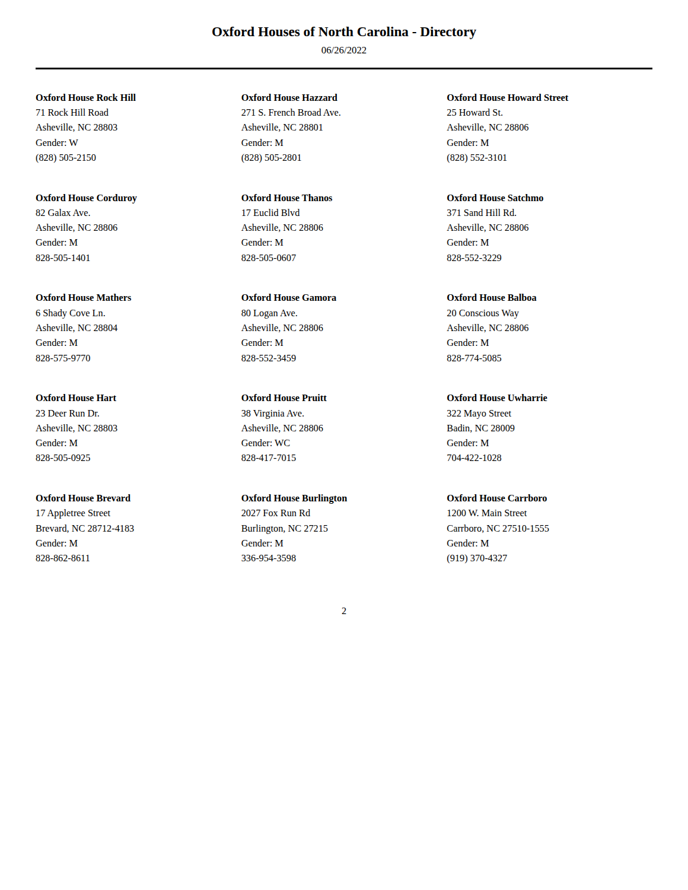Oxford Houses of North Carolina - Directory
06/26/2022
| Oxford House Rock Hill 71 Rock Hill Road Asheville, NC 28803 Gender: W (828) 505-2150 | Oxford House Hazzard 271 S. French Broad Ave. Asheville, NC 28801 Gender: M (828) 505-2801 | Oxford House Howard Street 25 Howard St. Asheville, NC 28806 Gender: M (828) 552-3101 |
| Oxford House Corduroy 82 Galax Ave. Asheville, NC 28806 Gender: M 828-505-1401 | Oxford House Thanos 17 Euclid Blvd Asheville, NC 28806 Gender: M 828-505-0607 | Oxford House Satchmo 371 Sand Hill Rd. Asheville, NC 28806 Gender: M 828-552-3229 |
| Oxford House Mathers 6 Shady Cove Ln. Asheville, NC 28804 Gender: M 828-575-9770 | Oxford House Gamora 80 Logan Ave. Asheville, NC 28806 Gender: M 828-552-3459 | Oxford House Balboa 20 Conscious Way Asheville, NC 28806 Gender: M 828-774-5085 |
| Oxford House Hart 23 Deer Run Dr. Asheville, NC 28803 Gender: M 828-505-0925 | Oxford House Pruitt 38 Virginia Ave. Asheville, NC 28806 Gender: WC 828-417-7015 | Oxford House Uwharrie 322 Mayo Street Badin, NC 28009 Gender: M 704-422-1028 |
| Oxford House Brevard 17 Appletree Street Brevard, NC 28712-4183 Gender: M 828-862-8611 | Oxford House Burlington 2027 Fox Run Rd Burlington, NC 27215 Gender: M 336-954-3598 | Oxford House Carrboro 1200 W. Main Street Carrboro, NC 27510-1555 Gender: M (919) 370-4327 |
2